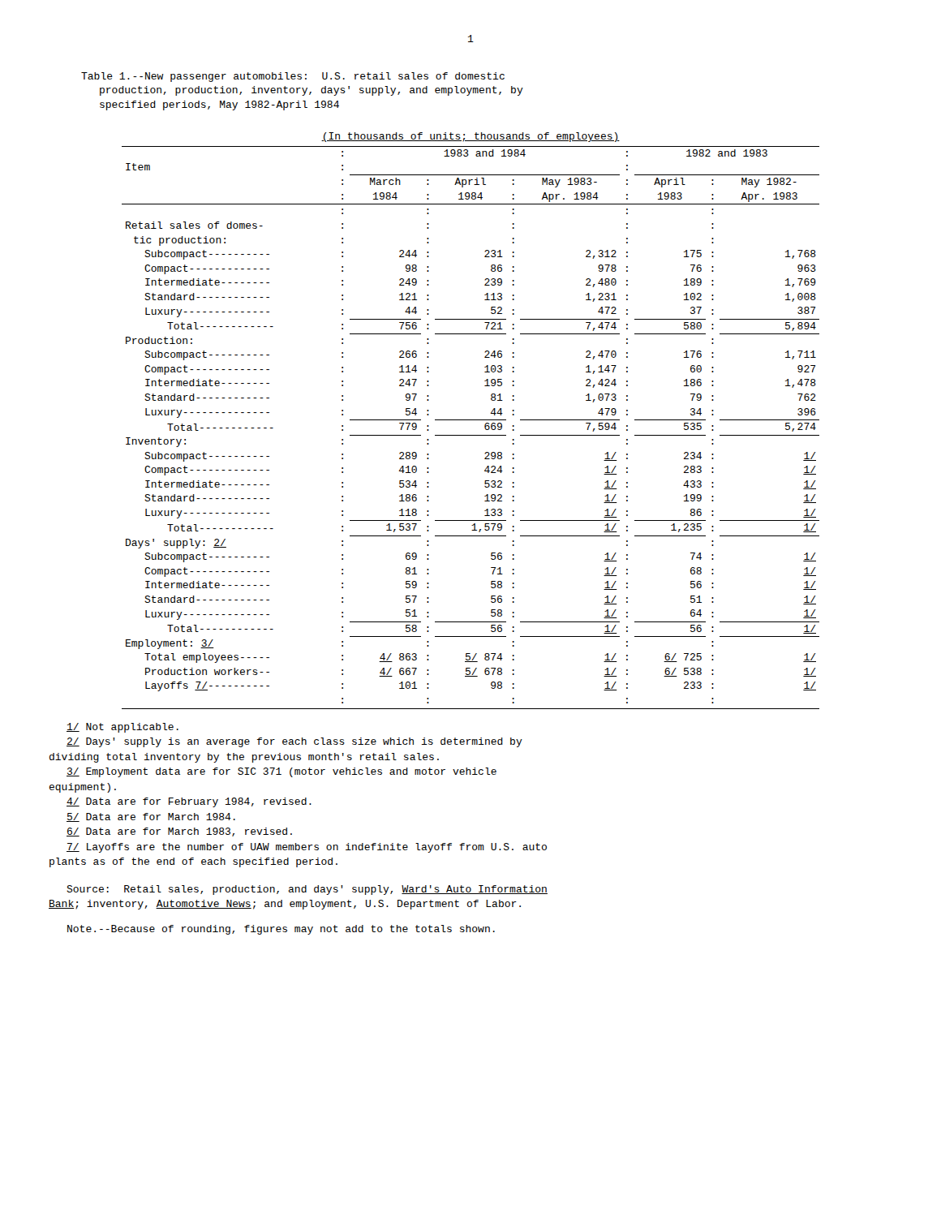1
Table 1.--New passenger automobiles: U.S. retail sales of domestic
production, production, inventory, days' supply, and employment, by
specified periods, May 1982-April 1984
(In thousands of units; thousands of employees)
| | : | 1983 and 1984 | : | 1982 and 1983 |
| Item | : | | : | |
| | : | March | : | April | : | May 1983- | : | April | : | May 1982- |
| | : | 1984 | : | 1984 | : | Apr. 1984 | : | 1983 | : | Apr. 1983 |
| | : | | : | | : | | : | | : | |
| Retail sales of domes- | : | | : | | : | | : | | : | |
| tic production: | : | | : | | : | | : | | : | |
| Subcompact---------- | : | 244 | : | 231 | : | 2,312 | : | 175 | : | 1,768 |
| Compact------------- | : | 98 | : | 86 | : | 978 | : | 76 | : | 963 |
| Intermediate-------- | : | 249 | : | 239 | : | 2,480 | : | 189 | : | 1,769 |
| Standard------------ | : | 121 | : | 113 | : | 1,231 | : | 102 | : | 1,008 |
| Luxury-------------- | : | 44 | : | 52 | : | 472 | : | 37 | : | 387 |
| Total------------ | : | 756 | : | 721 | : | 7,474 | : | 580 | : | 5,894 |
| Production: | : | | : | | : | | : | | : | |
| Subcompact---------- | : | 266 | : | 246 | : | 2,470 | : | 176 | : | 1,711 |
| Compact------------- | : | 114 | : | 103 | : | 1,147 | : | 60 | : | 927 |
| Intermediate-------- | : | 247 | : | 195 | : | 2,424 | : | 186 | : | 1,478 |
| Standard------------ | : | 97 | : | 81 | : | 1,073 | : | 79 | : | 762 |
| Luxury-------------- | : | 54 | : | 44 | : | 479 | : | 34 | : | 396 |
| Total------------ | : | 779 | : | 669 | : | 7,594 | : | 535 | : | 5,274 |
| Inventory: | : | | : | | : | | : | | : | |
| Subcompact---------- | : | 289 | : | 298 | : | 1/ | : | 234 | : | 1/ |
| Compact------------- | : | 410 | : | 424 | : | 1/ | : | 283 | : | 1/ |
| Intermediate-------- | : | 534 | : | 532 | : | 1/ | : | 433 | : | 1/ |
| Standard------------ | : | 186 | : | 192 | : | 1/ | : | 199 | : | 1/ |
| Luxury-------------- | : | 118 | : | 133 | : | 1/ | : | 86 | : | 1/ |
| Total------------ | : | 1,537 | : | 1,579 | : | 1/ | : | 1,235 | : | 1/ |
| Days' supply: 2/ | : | | : | | : | | : | | : | |
| Subcompact---------- | : | 69 | : | 56 | : | 1/ | : | 74 | : | 1/ |
| Compact------------- | : | 81 | : | 71 | : | 1/ | : | 68 | : | 1/ |
| Intermediate-------- | : | 59 | : | 58 | : | 1/ | : | 56 | : | 1/ |
| Standard------------ | : | 57 | : | 56 | : | 1/ | : | 51 | : | 1/ |
| Luxury-------------- | : | 51 | : | 58 | : | 1/ | : | 64 | : | 1/ |
| Total------------ | : | 58 | : | 56 | : | 1/ | : | 56 | : | 1/ |
| Employment: 3/ | : | | : | | : | | : | | : | |
| Total employees----- | : | 4/ 863 | : | 5/ 874 | : | 1/ | : | 6/ 725 | : | 1/ |
| Production workers-- | : | 4/ 667 | : | 5/ 678 | : | 1/ | : | 6/ 538 | : | 1/ |
| Layoffs 7/ ---------- | : | 101 | : | 98 | : | 1/ | : | 233 | : | 1/ |
| | : | | : | | : | | : | | : | |
1/ Not applicable.
2/ Days' supply is an average for each class size which is determined by
dividing total inventory by the previous month's retail sales.
3/ Employment data are for SIC 371 (motor vehicles and motor vehicle
equipment).
4/ Data are for February 1984, revised.
5/ Data are for March 1984.
6/ Data are for March 1983, revised.
7/ Layoffs are the number of UAW members on indefinite layoff from U.S. auto
plants as of the end of each specified period.
Source: Retail sales, production, and days' supply, Ward's Auto Information
Bank; inventory, Automotive News; and employment, U.S. Department of Labor.
Note.--Because of rounding, figures may not add to the totals shown.